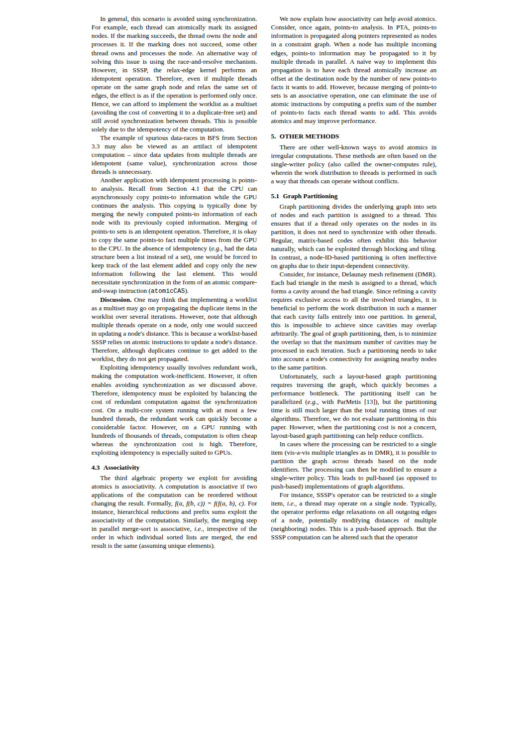In general, this scenario is avoided using synchronization. For example, each thread can atomically mark its assigned nodes. If the marking succeeds, the thread owns the node and processes it. If the marking does not succeed, some other thread owns and processes the node. An alternative way of solving this issue is using the race-and-resolve mechanism. However, in SSSP, the relax-edge kernel performs an idempotent operation. Therefore, even if multiple threads operate on the same graph node and relax the same set of edges, the effect is as if the operation is performed only once. Hence, we can afford to implement the worklist as a multiset (avoiding the cost of converting it to a duplicate-free set) and still avoid synchronization between threads. This is possible solely due to the idempotency of the computation.
The example of spurious data-races in BFS from Section 3.3 may also be viewed as an artifact of idempotent computation – since data updates from multiple threads are idempotent (same value), synchronization across those threads is unnecessary.
Another application with idempotent processing is points-to analysis. Recall from Section 4.1 that the CPU can asynchronously copy points-to information while the GPU continues the analysis. This copying is typically done by merging the newly computed points-to information of each node with its previously copied information. Merging of points-to sets is an idempotent operation. Therefore, it is okay to copy the same points-to fact multiple times from the GPU to the CPU. In the absence of idempotency (e.g., had the data structure been a list instead of a set), one would be forced to keep track of the last element added and copy only the new information following the last element. This would necessitate synchronization in the form of an atomic compare-and-swap instruction (atomicCAS).
Discussion. One may think that implementing a worklist as a multiset may go on propagating the duplicate items in the worklist over several iterations. However, note that although multiple threads operate on a node, only one would succeed in updating a node's distance. This is because a worklist-based SSSP relies on atomic instructions to update a node's distance. Therefore, although duplicates continue to get added to the worklist, they do not get propagated.
Exploiting idempotency usually involves redundant work, making the computation work-inefficient. However, it often enables avoiding synchronization as we discussed above. Therefore, idempotency must be exploited by balancing the cost of redundant computation against the synchronization cost. On a multi-core system running with at most a few hundred threads, the redundant work can quickly become a considerable factor. However, on a GPU running with hundreds of thousands of threads, computation is often cheap whereas the synchronization cost is high. Therefore, exploiting idempotency is especially suited to GPUs.
4.3 Associativity
The third algebraic property we exploit for avoiding atomics is associativity. A computation is associative if two applications of the computation can be reordered without changing the result. Formally, f(a, f(b, c)) = f(f(a, b), c). For instance, hierarchical reductions and prefix sums exploit the associativity of the computation. Similarly, the merging step in parallel merge-sort is associative, i.e., irrespective of the order in which individual sorted lists are merged, the end result is the same (assuming unique elements).
We now explain how associativity can help avoid atomics. Consider, once again, points-to analysis. In PTA, points-to information is propagated along pointers represented as nodes in a constraint graph. When a node has multiple incoming edges, points-to information may be propagated to it by multiple threads in parallel. A naïve way to implement this propagation is to have each thread atomically increase an offset at the destination node by the number of new points-to facts it wants to add. However, because merging of points-to sets is an associative operation, one can eliminate the use of atomic instructions by computing a prefix sum of the number of points-to facts each thread wants to add. This avoids atomics and may improve performance.
5. OTHER METHODS
There are other well-known ways to avoid atomics in irregular computations. These methods are often based on the single-writer policy (also called the owner-computes rule), wherein the work distribution to threads is performed in such a way that threads can operate without conflicts.
5.1 Graph Partitioning
Graph partitioning divides the underlying graph into sets of nodes and each partition is assigned to a thread. This ensures that if a thread only operates on the nodes in its partition, it does not need to synchronize with other threads. Regular, matrix-based codes often exhibit this behavior naturally, which can be exploited through blocking and tiling. In contrast, a node-ID-based partitioning is often ineffective on graphs due to their input-dependent connectivity.
Consider, for instance, Delaunay mesh refinement (DMR). Each bad triangle in the mesh is assigned to a thread, which forms a cavity around the bad triangle. Since refining a cavity requires exclusive access to all the involved triangles, it is beneficial to perform the work distribution in such a manner that each cavity falls entirely into one partition. In general, this is impossible to achieve since cavities may overlap arbitrarily. The goal of graph partitioning, then, is to minimize the overlap so that the maximum number of cavities may be processed in each iteration. Such a partitioning needs to take into account a node's connectivity for assigning nearby nodes to the same partition.
Unfortunately, such a layout-based graph partitioning requires traversing the graph, which quickly becomes a performance bottleneck. The partitioning itself can be parallelized (e.g., with ParMetis [13]), but the partitioning time is still much larger than the total running times of our algorithms. Therefore, we do not evaluate partitioning in this paper. However, when the partitioning cost is not a concern, layout-based graph partitioning can help reduce conflicts.
In cases where the processing can be restricted to a single item (vis-a-vis multiple triangles as in DMR), it is possible to partition the graph across threads based on the node identifiers. The processing can then be modified to ensure a single-writer policy. This leads to pull-based (as opposed to push-based) implementations of graph algorithms.
For instance, SSSP's operator can be restricted to a single item, i.e., a thread may operate on a single node. Typically, the operator performs edge relaxations on all outgoing edges of a node, potentially modifying distances of multiple (neighboring) nodes. This is a push-based approach. But the SSSP computation can be altered such that the operator